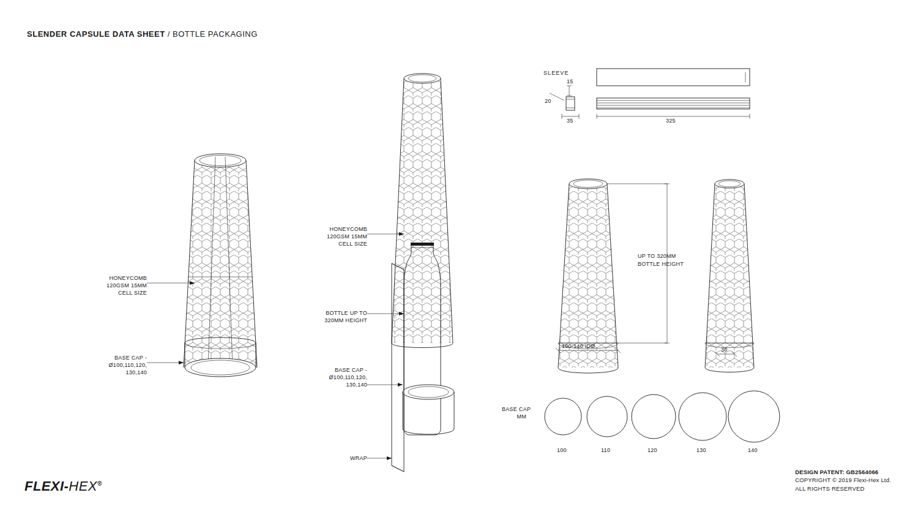SLENDER CAPSULE DATA SHEET / BOTTLE PACKAGING
LEFT: isometric capsule with base cap MIDDLE: exploded view TOP RIGHT: sleeve flat + section RIGHT: two capsules with dimensions BOTTOM RIGHT: base cap circles
HONEYCOMB
120GSM 15MM
CELL SIZE
BASE CAP -
Ø100,110,120,
130,140
HONEYCOMB
120GSM 15MM
CELL SIZE
BOTTLE UP TO
320MM HEIGHT
BASE CAP -
Ø100,110,120,
130,140
WRAP
SLEEVE
15
20
35
325
UP TO 320MM
BOTTLE HEIGHT
100-140 IDØ
30
BASE CAP
MM
100
110
120
130
140
FLEXI-HEX®
DESIGN PATENT: GB2564066
COPYRIGHT © 2019 Flexi-Hex Ltd.
ALL RIGHTS RESERVED